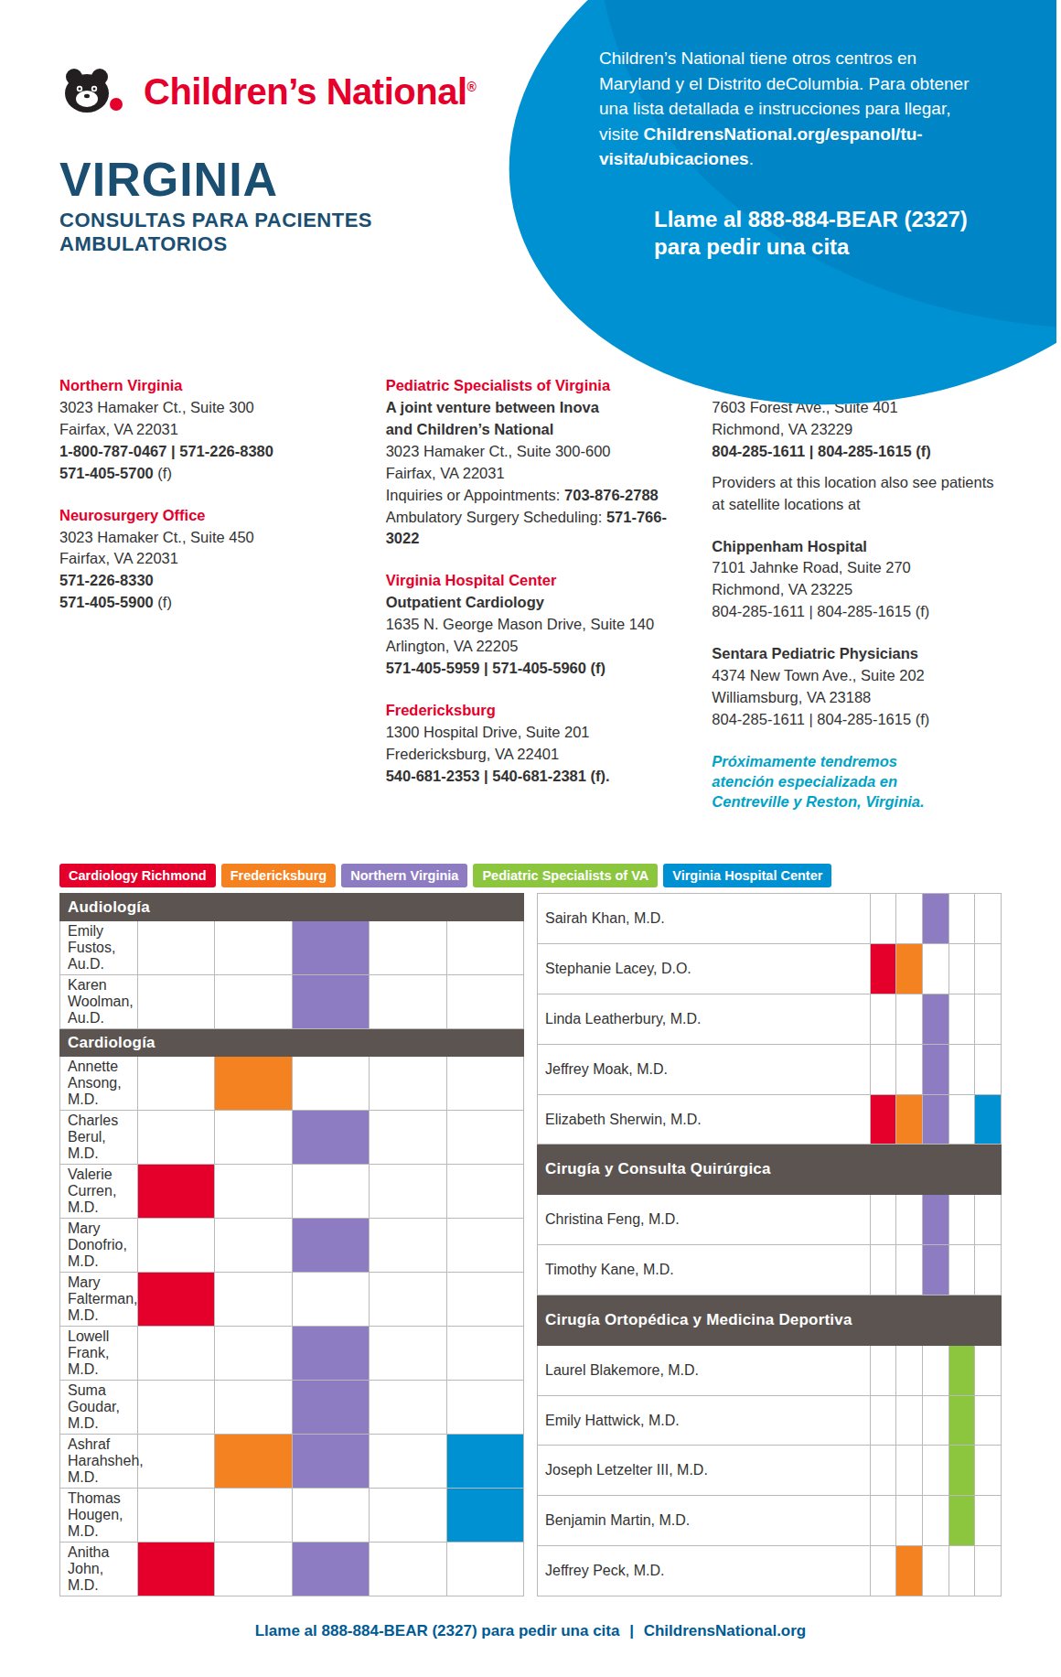Children’s National®
Children’s National tiene otros centros en Maryland y el Distrito deColumbia. Para obtener una lista detallada e instrucciones para llegar, visite ChildrensNational.org/espanol/tu-visita/ubicaciones.
VIRGINIA
CONSULTAS PARA PACIENTES AMBULATORIOS
Llame al 888-884-BEAR (2327)
para pedir una cita
Northern Virginia
3023 Hamaker Ct., Suite 300
Fairfax, VA 22031
1-800-787-0467 | 571-226-8380
571-405-5700 (f)
Neurosurgery Office
3023 Hamaker Ct., Suite 450
Fairfax, VA 22031
571-226-8330
571-405-5900 (f)
Pediatric Specialists of Virginia
A joint venture between Inova
and Children’s National
3023 Hamaker Ct., Suite 300-600
Fairfax, VA 22031
Inquiries or Appointments: 703-876-2788
Ambulatory Surgery Scheduling: 571-766-3022
Virginia Hospital Center
Outpatient Cardiology
1635 N. George Mason Drive, Suite 140
Arlington, VA 22205
571-405-5959 | 571-405-5960 (f)
Fredericksburg
1300 Hospital Drive, Suite 201
Fredericksburg, VA 22401
540-681-2353 | 540-681-2381 (f).
Cardiology Richmond
7603 Forest Ave., Suite 401
Richmond, VA 23229
804-285-1611 | 804-285-1615 (f)
Providers at this location also see patients at satellite locations at
Chippenham Hospital
7101 Jahnke Road, Suite 270
Richmond, VA 23225
804-285-1611 | 804-285-1615 (f)
Sentara Pediatric Physicians
4374 New Town Ave., Suite 202
Williamsburg, VA 23188
804-285-1611 | 804-285-1615 (f)
Próximamente tendremos
atención especializada en
Centreville y Reston, Virginia.
Cardiology Richmond Fredericksburg Northern Virginia Pediatric Specialists of VA Virginia Hospital Center
| Audiología |
| Emily Fustos, Au.D. | | | | | |
| Karen Woolman, Au.D. | | | | | |
| Cardiología |
| Annette Ansong, M.D. | | | | | |
| Charles Berul, M.D. | | | | | |
| Valerie Curren, M.D. | | | | | |
| Mary Donofrio, M.D. | | | | | |
| Mary Falterman, M.D. | | | | | |
| Lowell Frank, M.D. | | | | | |
| Suma Goudar, M.D. | | | | | |
| Ashraf Harahsheh, M.D. | | | | | |
| Thomas Hougen, M.D. | | | | | |
| Anitha John, M.D. | | | | | |
| Sairah Khan, M.D. | | | | | |
| Stephanie Lacey, D.O. | | | | | |
| Linda Leatherbury, M.D. | | | | | |
| Jeffrey Moak, M.D. | | | | | |
| Elizabeth Sherwin, M.D. | | | | | |
| Cirugía y Consulta Quirúrgica |
| Christina Feng, M.D. | | | | | |
| Timothy Kane, M.D. | | | | | |
| Cirugía Ortopédica y Medicina Deportiva |
| Laurel Blakemore, M.D. | | | | | |
| Emily Hattwick, M.D. | | | | | |
| Joseph Letzelter III, M.D. | | | | | |
| Benjamin Martin, M.D. | | | | | |
| Jeffrey Peck, M.D. | | | | | |
Llame al 888-884-BEAR (2327) para pedir una cita | ChildrensNational.org